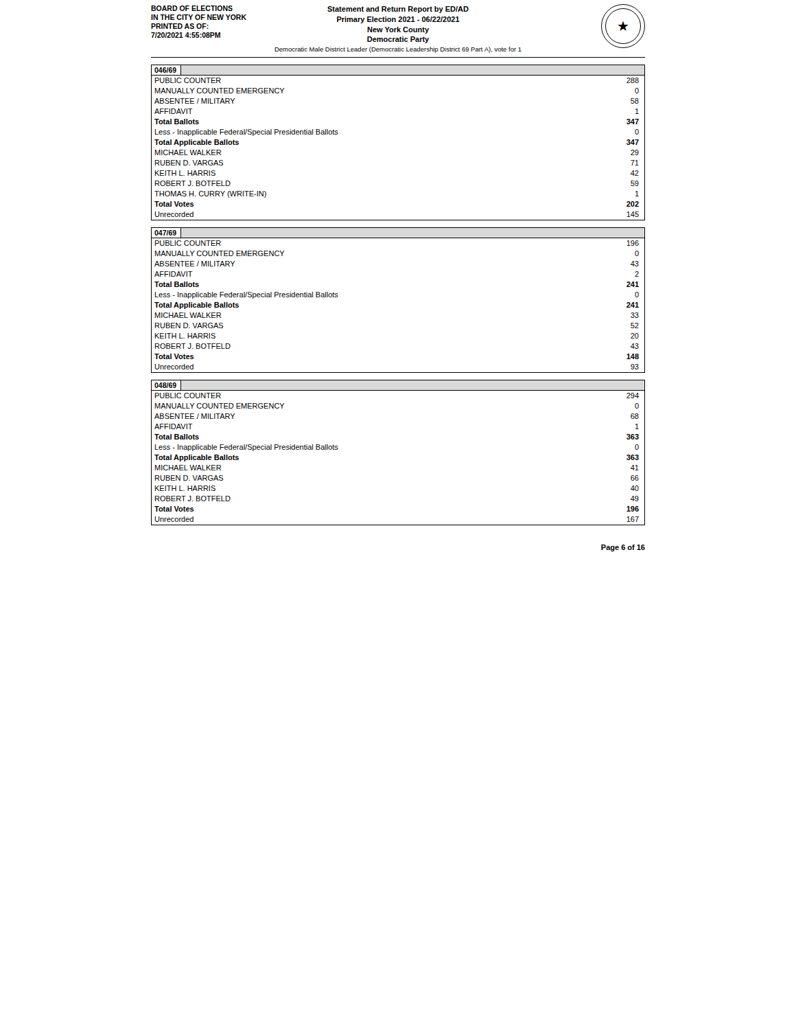BOARD OF ELECTIONS
IN THE CITY OF NEW YORK
PRINTED AS OF:
7/20/2021 4:55:08PM
Statement and Return Report by ED/AD
Primary Election 2021 - 06/22/2021
New York County
Democratic Party
Democratic Male District Leader (Democratic Leadership District 69 Part A), vote for 1
BOARD OF ELECTIONS ★ NEW YORK CITY
046/69
| PUBLIC COUNTER | 288 |
| MANUALLY COUNTED EMERGENCY | 0 |
| ABSENTEE / MILITARY | 58 |
| AFFIDAVIT | 1 |
| Total Ballots | 347 |
| Less - Inapplicable Federal/Special Presidential Ballots | 0 |
| Total Applicable Ballots | 347 |
| MICHAEL WALKER | 29 |
| RUBEN D. VARGAS | 71 |
| KEITH L. HARRIS | 42 |
| ROBERT J. BOTFELD | 59 |
| THOMAS H. CURRY (WRITE-IN) | 1 |
| Total Votes | 202 |
| Unrecorded | 145 |
047/69
| PUBLIC COUNTER | 196 |
| MANUALLY COUNTED EMERGENCY | 0 |
| ABSENTEE / MILITARY | 43 |
| AFFIDAVIT | 2 |
| Total Ballots | 241 |
| Less - Inapplicable Federal/Special Presidential Ballots | 0 |
| Total Applicable Ballots | 241 |
| MICHAEL WALKER | 33 |
| RUBEN D. VARGAS | 52 |
| KEITH L. HARRIS | 20 |
| ROBERT J. BOTFELD | 43 |
| Total Votes | 148 |
| Unrecorded | 93 |
048/69
| PUBLIC COUNTER | 294 |
| MANUALLY COUNTED EMERGENCY | 0 |
| ABSENTEE / MILITARY | 68 |
| AFFIDAVIT | 1 |
| Total Ballots | 363 |
| Less - Inapplicable Federal/Special Presidential Ballots | 0 |
| Total Applicable Ballots | 363 |
| MICHAEL WALKER | 41 |
| RUBEN D. VARGAS | 66 |
| KEITH L. HARRIS | 40 |
| ROBERT J. BOTFELD | 49 |
| Total Votes | 196 |
| Unrecorded | 167 |
Page 6 of 16